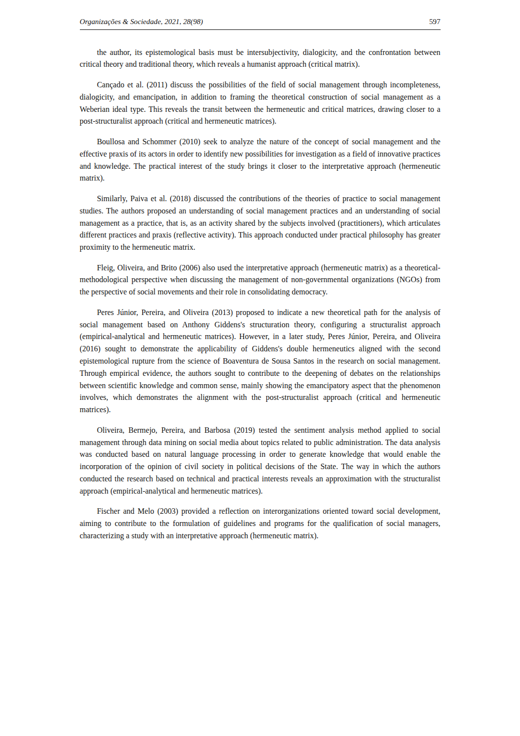Organizações & Sociedade, 2021, 28(98) 597
the author, its epistemological basis must be intersubjectivity, dialogicity, and the confrontation between critical theory and traditional theory, which reveals a humanist approach (critical matrix).
Cançado et al. (2011) discuss the possibilities of the field of social management through incompleteness, dialogicity, and emancipation, in addition to framing the theoretical construction of social management as a Weberian ideal type. This reveals the transit between the hermeneutic and critical matrices, drawing closer to a post-structuralist approach (critical and hermeneutic matrices).
Boullosa and Schommer (2010) seek to analyze the nature of the concept of social management and the effective praxis of its actors in order to identify new possibilities for investigation as a field of innovative practices and knowledge. The practical interest of the study brings it closer to the interpretative approach (hermeneutic matrix).
Similarly, Paiva et al. (2018) discussed the contributions of the theories of practice to social management studies. The authors proposed an understanding of social management practices and an understanding of social management as a practice, that is, as an activity shared by the subjects involved (practitioners), which articulates different practices and praxis (reflective activity). This approach conducted under practical philosophy has greater proximity to the hermeneutic matrix.
Fleig, Oliveira, and Brito (2006) also used the interpretative approach (hermeneutic matrix) as a theoretical-methodological perspective when discussing the management of non-governmental organizations (NGOs) from the perspective of social movements and their role in consolidating democracy.
Peres Júnior, Pereira, and Oliveira (2013) proposed to indicate a new theoretical path for the analysis of social management based on Anthony Giddens's structuration theory, configuring a structuralist approach (empirical-analytical and hermeneutic matrices). However, in a later study, Peres Júnior, Pereira, and Oliveira (2016) sought to demonstrate the applicability of Giddens's double hermeneutics aligned with the second epistemological rupture from the science of Boaventura de Sousa Santos in the research on social management. Through empirical evidence, the authors sought to contribute to the deepening of debates on the relationships between scientific knowledge and common sense, mainly showing the emancipatory aspect that the phenomenon involves, which demonstrates the alignment with the post-structuralist approach (critical and hermeneutic matrices).
Oliveira, Bermejo, Pereira, and Barbosa (2019) tested the sentiment analysis method applied to social management through data mining on social media about topics related to public administration. The data analysis was conducted based on natural language processing in order to generate knowledge that would enable the incorporation of the opinion of civil society in political decisions of the State. The way in which the authors conducted the research based on technical and practical interests reveals an approximation with the structuralist approach (empirical-analytical and hermeneutic matrices).
Fischer and Melo (2003) provided a reflection on interorganizations oriented toward social development, aiming to contribute to the formulation of guidelines and programs for the qualification of social managers, characterizing a study with an interpretative approach (hermeneutic matrix).